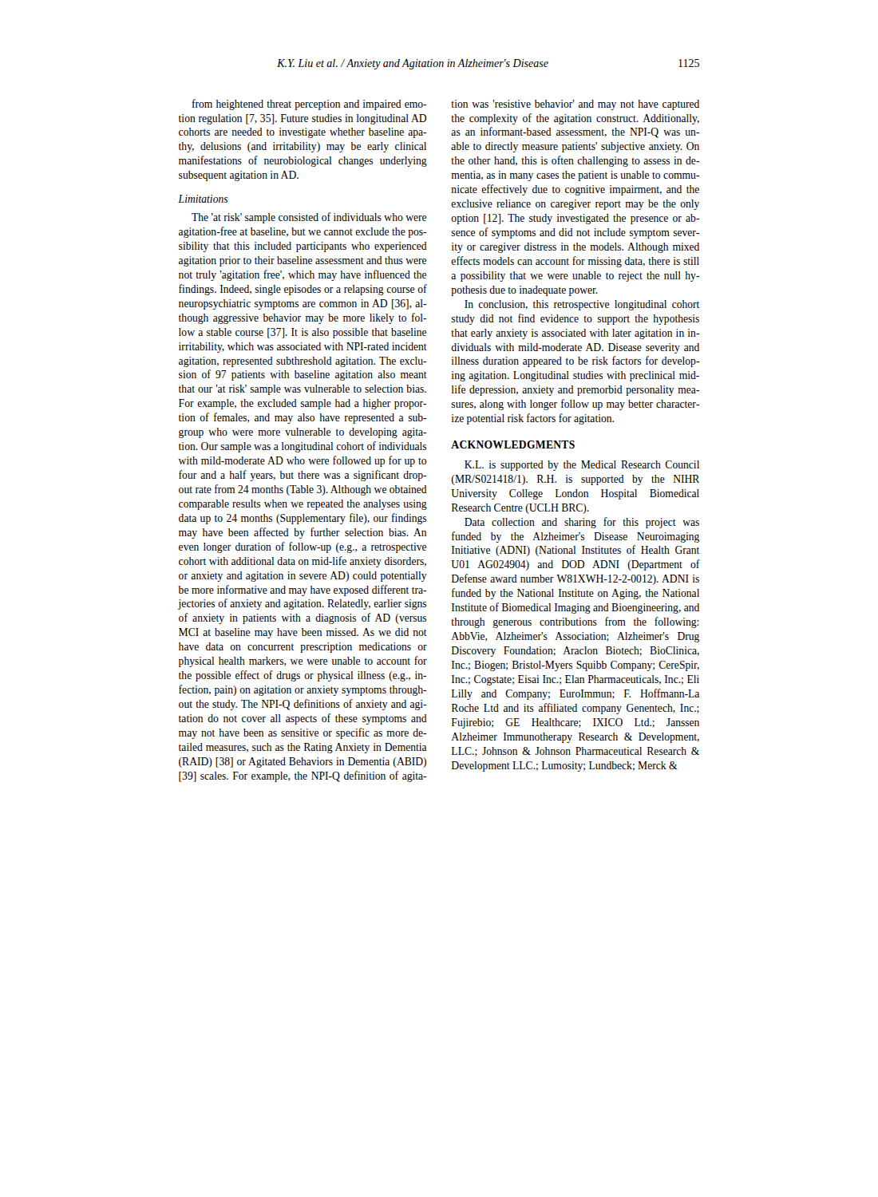K.Y. Liu et al. / Anxiety and Agitation in Alzheimer's Disease 1125
from heightened threat perception and impaired emotion regulation [7, 35]. Future studies in longitudinal AD cohorts are needed to investigate whether baseline apathy, delusions (and irritability) may be early clinical manifestations of neurobiological changes underlying subsequent agitation in AD.
Limitations
The 'at risk' sample consisted of individuals who were agitation-free at baseline, but we cannot exclude the possibility that this included participants who experienced agitation prior to their baseline assessment and thus were not truly 'agitation free', which may have influenced the findings. Indeed, single episodes or a relapsing course of neuropsychiatric symptoms are common in AD [36], although aggressive behavior may be more likely to follow a stable course [37]. It is also possible that baseline irritability, which was associated with NPI-rated incident agitation, represented subthreshold agitation. The exclusion of 97 patients with baseline agitation also meant that our 'at risk' sample was vulnerable to selection bias. For example, the excluded sample had a higher proportion of females, and may also have represented a subgroup who were more vulnerable to developing agitation. Our sample was a longitudinal cohort of individuals with mild-moderate AD who were followed up for up to four and a half years, but there was a significant drop-out rate from 24 months (Table 3). Although we obtained comparable results when we repeated the analyses using data up to 24 months (Supplementary file), our findings may have been affected by further selection bias. An even longer duration of follow-up (e.g., a retrospective cohort with additional data on mid-life anxiety disorders, or anxiety and agitation in severe AD) could potentially be more informative and may have exposed different trajectories of anxiety and agitation. Relatedly, earlier signs of anxiety in patients with a diagnosis of AD (versus MCI at baseline may have been missed. As we did not have data on concurrent prescription medications or physical health markers, we were unable to account for the possible effect of drugs or physical illness (e.g., infection, pain) on agitation or anxiety symptoms throughout the study. The NPI-Q definitions of anxiety and agitation do not cover all aspects of these symptoms and may not have been as sensitive or specific as more detailed measures, such as the Rating Anxiety in Dementia (RAID) [38] or Agitated Behaviors in Dementia (ABID) [39] scales. For example, the NPI-Q definition of agitation was 'resistive behavior' and may not have captured the complexity of the agitation construct. Additionally, as an informant-based assessment, the NPI-Q was unable to directly measure patients' subjective anxiety. On the other hand, this is often challenging to assess in dementia, as in many cases the patient is unable to communicate effectively due to cognitive impairment, and the exclusive reliance on caregiver report may be the only option [12]. The study investigated the presence or absence of symptoms and did not include symptom severity or caregiver distress in the models. Although mixed effects models can account for missing data, there is still a possibility that we were unable to reject the null hypothesis due to inadequate power.
In conclusion, this retrospective longitudinal cohort study did not find evidence to support the hypothesis that early anxiety is associated with later agitation in individuals with mild-moderate AD. Disease severity and illness duration appeared to be risk factors for developing agitation. Longitudinal studies with preclinical mid-life depression, anxiety and premorbid personality measures, along with longer follow up may better characterize potential risk factors for agitation.
ACKNOWLEDGMENTS
K.L. is supported by the Medical Research Council (MR/S021418/1). R.H. is supported by the NIHR University College London Hospital Biomedical Research Centre (UCLH BRC).
Data collection and sharing for this project was funded by the Alzheimer's Disease Neuroimaging Initiative (ADNI) (National Institutes of Health Grant U01 AG024904) and DOD ADNI (Department of Defense award number W81XWH-12-2-0012). ADNI is funded by the National Institute on Aging, the National Institute of Biomedical Imaging and Bioengineering, and through generous contributions from the following: AbbVie, Alzheimer's Association; Alzheimer's Drug Discovery Foundation; Araclon Biotech; BioClinica, Inc.; Biogen; Bristol-Myers Squibb Company; CereSpir, Inc.; Cogstate; Eisai Inc.; Elan Pharmaceuticals, Inc.; Eli Lilly and Company; EuroImmun; F. Hoffmann-La Roche Ltd and its affiliated company Genentech, Inc.; Fujirebio; GE Healthcare; IXICO Ltd.; Janssen Alzheimer Immunotherapy Research & Development, LLC.; Johnson & Johnson Pharmaceutical Research & Development LLC.; Lumosity; Lundbeck; Merck &